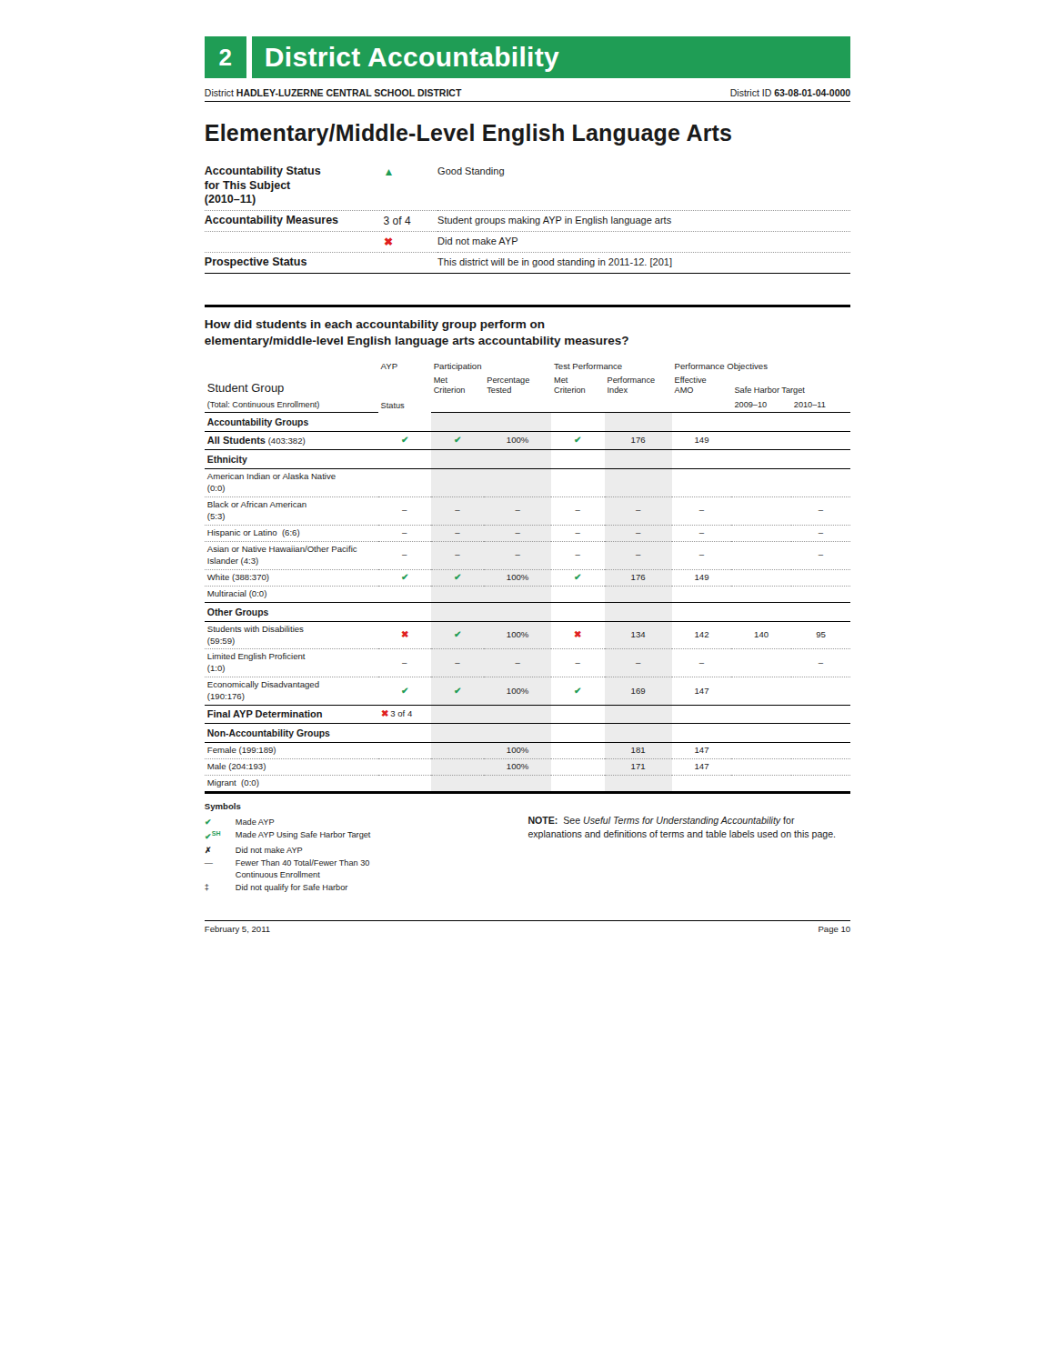2
District Accountability
District HADLEY-LUZERNE CENTRAL SCHOOL DISTRICT
District ID 63-08-01-04-0000
Elementary/Middle-Level English Language Arts
| Accountability Status for This Subject (2010–11) | ▲ | Good Standing |
| Accountability Measures | 3 of 4 | Student groups making AYP in English language arts |
| | ✖ | Did not make AYP |
| Prospective Status | | This district will be in good standing in 2011-12. [201] |
How did students in each accountability group perform on
elementary/middle-level English language arts accountability measures?
| | AYP | Participation | Test Performance | Performance Objectives |
| --- | --- | --- | --- | --- |
| Student Group | Status | Met Criterion | Percentage Tested | Met Criterion | Performance Index | Effective AMO | Safe Harbor Target |
| (Total: Continuous Enrollment) | | | | | | 2009–10 | 2010–11 |
| Accountability Groups | | | | | | | | |
| All Students (403:382) | ✔ | ✔ | 100% | ✔ | 176 | 149 | | |
| Ethnicity | | | | | | | | |
| American Indian or Alaska Native (0:0) | | | | | | | | |
| Black or African American (5:3) | – | – | – | – | – | – | | – |
| Hispanic or Latino (6:6) | – | – | – | – | – | – | | – |
| Asian or Native Hawaiian/Other Pacific Islander (4:3) | – | – | – | – | – | – | | – |
| White (388:370) | ✔ | ✔ | 100% | ✔ | 176 | 149 | | |
| Multiracial (0:0) | | | | | | | | |
| Other Groups | | | | | | | | |
| Students with Disabilities (59:59) | ✖ | ✔ | 100% | ✖ | 134 | 142 | 140 | 95 |
| Limited English Proficient (1:0) | – | – | – | – | – | – | | – |
| Economically Disadvantaged (190:176) | ✔ | ✔ | 100% | ✔ | 169 | 147 | | |
| Final AYP Determination | ✖ 3 of 4 | | | | | | | |
| Non-Accountability Groups | | | | | | | | |
| Female (199:189) | | | 100% | | 181 | 147 | | |
| Male (204:193) | | | 100% | | 171 | 147 | | |
| Migrant (0:0) | | | | | | | | |
Symbols
| ✔ | Made AYP |
| ✔ SH | Made AYP Using Safe Harbor Target |
| ✗ | Did not make AYP |
| — | Fewer Than 40 Total/Fewer Than 30 Continuous Enrollment |
| ‡ | Did not qualify for Safe Harbor |
NOTE: See Useful Terms for Understanding Accountability for explanations and definitions of terms and table labels used on this page.
February 5, 2011
Page 10